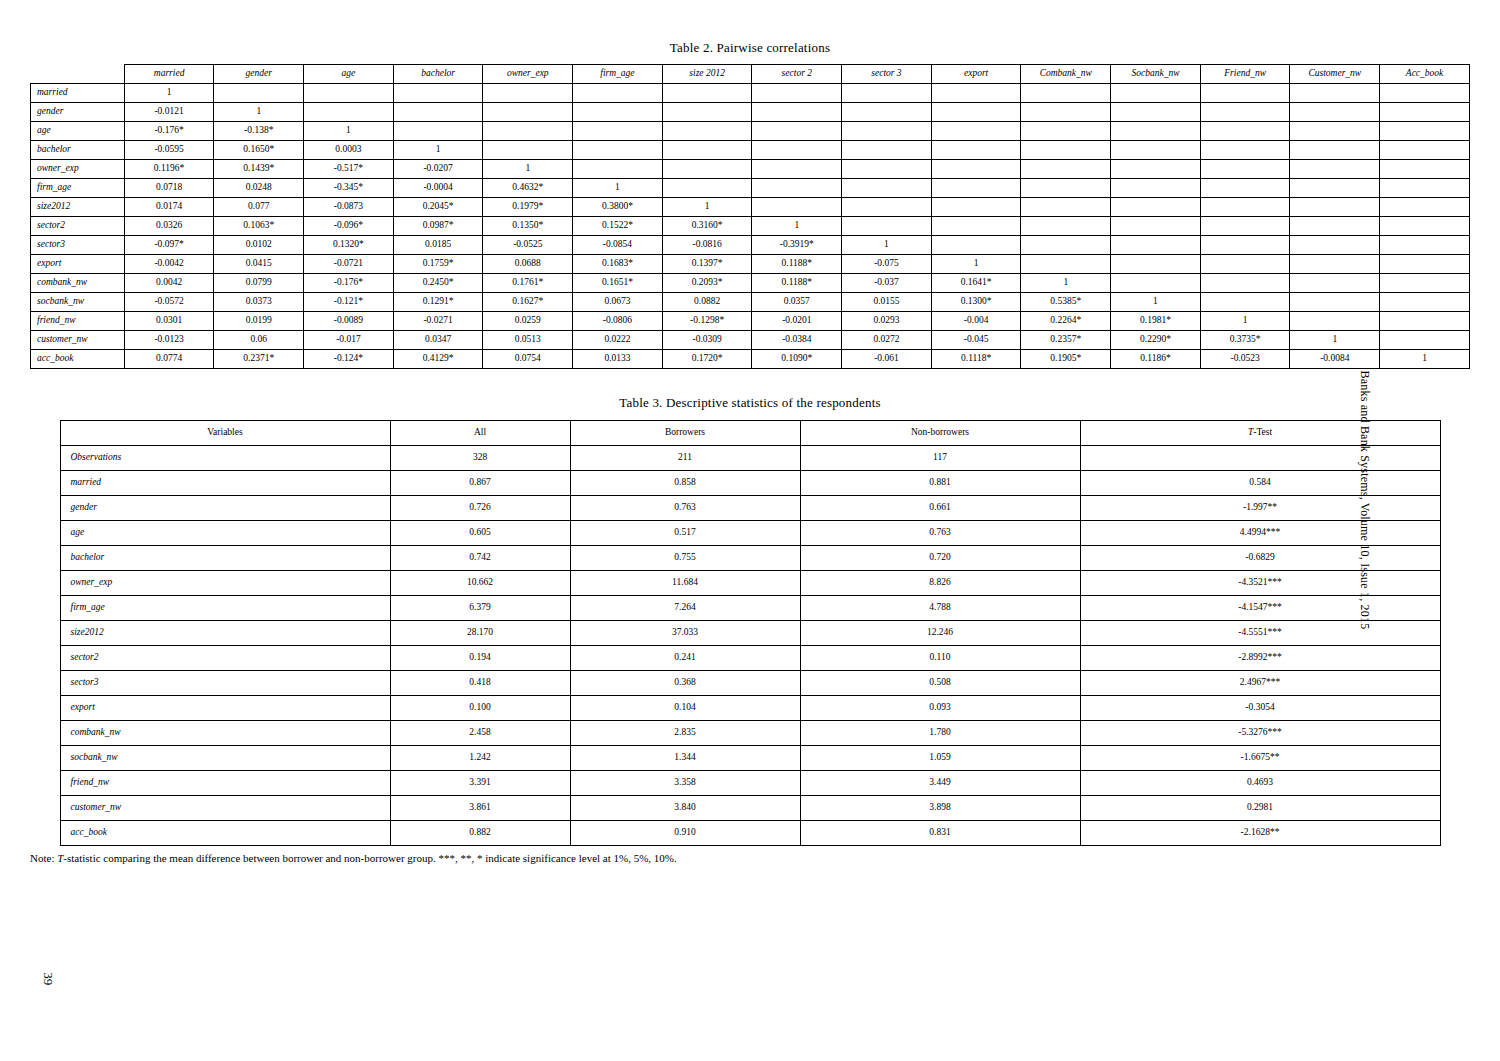Banks and Bank Systems, Volume 10, Issue 1, 2015
39
Table 2. Pairwise correlations
| | married | gender | age | bachelor | owner_exp | firm_age | size 2012 | sector 2 | sector 3 | export | Combank_nw | Socbank_nw | Friend_nw | Customer_nw | Acc_book |
| --- | --- | --- | --- | --- | --- | --- | --- | --- | --- | --- | --- | --- | --- | --- | --- |
| married | 1 | | | | | | | | | | | | | | |
| gender | -0.0121 | 1 | | | | | | | | | | | | | |
| age | -0.176* | -0.138* | 1 | | | | | | | | | | | | |
| bachelor | -0.0595 | 0.1650* | 0.0003 | 1 | | | | | | | | | | | |
| owner_exp | 0.1196* | 0.1439* | -0.517* | -0.0207 | 1 | | | | | | | | | | |
| firm_age | 0.0718 | 0.0248 | -0.345* | -0.0004 | 0.4632* | 1 | | | | | | | | | |
| size2012 | 0.0174 | 0.077 | -0.0873 | 0.2045* | 0.1979* | 0.3800* | 1 | | | | | | | | |
| sector2 | 0.0326 | 0.1063* | -0.096* | 0.0987* | 0.1350* | 0.1522* | 0.3160* | 1 | | | | | | | |
| sector3 | -0.097* | 0.0102 | 0.1320* | 0.0185 | -0.0525 | -0.0854 | -0.0816 | -0.3919* | 1 | | | | | | |
| export | -0.0042 | 0.0415 | -0.0721 | 0.1759* | 0.0688 | 0.1683* | 0.1397* | 0.1188* | -0.075 | 1 | | | | | |
| combank_nw | 0.0042 | 0.0799 | -0.176* | 0.2450* | 0.1761* | 0.1651* | 0.2093* | 0.1188* | -0.037 | 0.1641* | 1 | | | | |
| socbank_nw | -0.0572 | 0.0373 | -0.121* | 0.1291* | 0.1627* | 0.0673 | 0.0882 | 0.0357 | 0.0155 | 0.1300* | 0.5385* | 1 | | | |
| friend_nw | 0.0301 | 0.0199 | -0.0089 | -0.0271 | 0.0259 | -0.0806 | -0.1298* | -0.0201 | 0.0293 | -0.004 | 0.2264* | 0.1981* | 1 | | |
| customer_nw | -0.0123 | 0.06 | -0.017 | 0.0347 | 0.0513 | 0.0222 | -0.0309 | -0.0384 | 0.0272 | -0.045 | 0.2357* | 0.2290* | 0.3735* | 1 | |
| acc_book | 0.0774 | 0.2371* | -0.124* | 0.4129* | 0.0754 | 0.0133 | 0.1720* | 0.1090* | -0.061 | 0.1118* | 0.1905* | 0.1186* | -0.0523 | -0.0084 | 1 |
Table 3. Descriptive statistics of the respondents
| Variables | All | Borrowers | Non-borrowers | T -Test |
| --- | --- | --- | --- | --- |
| Observations | 328 | 211 | 117 | |
| married | 0.867 | 0.858 | 0.881 | 0.584 |
| gender | 0.726 | 0.763 | 0.661 | -1.997** |
| age | 0.605 | 0.517 | 0.763 | 4.4994*** |
| bachelor | 0.742 | 0.755 | 0.720 | -0.6829 |
| owner_exp | 10.662 | 11.684 | 8.826 | -4.3521*** |
| firm_age | 6.379 | 7.264 | 4.788 | -4.1547*** |
| size2012 | 28.170 | 37.033 | 12.246 | -4.5551*** |
| sector2 | 0.194 | 0.241 | 0.110 | -2.8992*** |
| sector3 | 0.418 | 0.368 | 0.508 | 2.4967*** |
| export | 0.100 | 0.104 | 0.093 | -0.3054 |
| combank_nw | 2.458 | 2.835 | 1.780 | -5.3276*** |
| socbank_nw | 1.242 | 1.344 | 1.059 | -1.6675** |
| friend_nw | 3.391 | 3.358 | 3.449 | 0.4693 |
| customer_nw | 3.861 | 3.840 | 3.898 | 0.2981 |
| acc_book | 0.882 | 0.910 | 0.831 | -2.1628** |
Note: T-statistic comparing the mean difference between borrower and non-borrower group. ***, **, * indicate significance level at 1%, 5%, 10%.